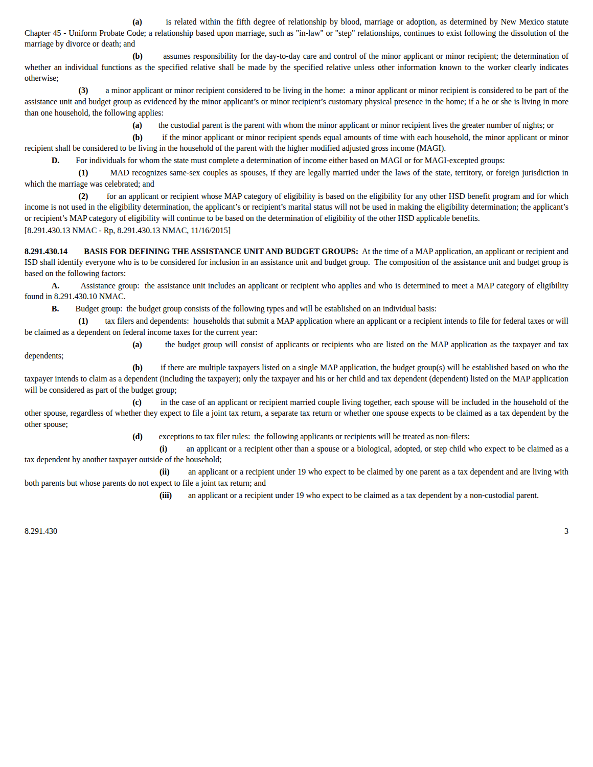(a) is related within the fifth degree of relationship by blood, marriage or adoption, as determined by New Mexico statute Chapter 45 - Uniform Probate Code; a relationship based upon marriage, such as "in-law" or "step" relationships, continues to exist following the dissolution of the marriage by divorce or death; and
(b) assumes responsibility for the day-to-day care and control of the minor applicant or minor recipient; the determination of whether an individual functions as the specified relative shall be made by the specified relative unless other information known to the worker clearly indicates otherwise;
(3) a minor applicant or minor recipient considered to be living in the home: a minor applicant or minor recipient is considered to be part of the assistance unit and budget group as evidenced by the minor applicant’s or minor recipient’s customary physical presence in the home; if a he or she is living in more than one household, the following applies:
(a) the custodial parent is the parent with whom the minor applicant or minor recipient lives the greater number of nights; or
(b) if the minor applicant or minor recipient spends equal amounts of time with each household, the minor applicant or minor recipient shall be considered to be living in the household of the parent with the higher modified adjusted gross income (MAGI).
D. For individuals for whom the state must complete a determination of income either based on MAGI or for MAGI-excepted groups:
(1) MAD recognizes same-sex couples as spouses, if they are legally married under the laws of the state, territory, or foreign jurisdiction in which the marriage was celebrated; and
(2) for an applicant or recipient whose MAP category of eligibility is based on the eligibility for any other HSD benefit program and for which income is not used in the eligibility determination, the applicant’s or recipient’s marital status will not be used in making the eligibility determination; the applicant’s or recipient’s MAP category of eligibility will continue to be based on the determination of eligibility of the other HSD applicable benefits.
[8.291.430.13 NMAC - Rp, 8.291.430.13 NMAC, 11/16/2015]
8.291.430.14 BASIS FOR DEFINING THE ASSISTANCE UNIT AND BUDGET GROUPS: At the time of a MAP application, an applicant or recipient and ISD shall identify everyone who is to be considered for inclusion in an assistance unit and budget group. The composition of the assistance unit and budget group is based on the following factors:
A. Assistance group: the assistance unit includes an applicant or recipient who applies and who is determined to meet a MAP category of eligibility found in 8.291.430.10 NMAC.
B. Budget group: the budget group consists of the following types and will be established on an individual basis:
(1) tax filers and dependents: households that submit a MAP application where an applicant or a recipient intends to file for federal taxes or will be claimed as a dependent on federal income taxes for the current year:
(a) the budget group will consist of applicants or recipients who are listed on the MAP application as the taxpayer and tax dependents;
(b) if there are multiple taxpayers listed on a single MAP application, the budget group(s) will be established based on who the taxpayer intends to claim as a dependent (including the taxpayer); only the taxpayer and his or her child and tax dependent (dependent) listed on the MAP application will be considered as part of the budget group;
(c) in the case of an applicant or recipient married couple living together, each spouse will be included in the household of the other spouse, regardless of whether they expect to file a joint tax return, a separate tax return or whether one spouse expects to be claimed as a tax dependent by the other spouse;
(d) exceptions to tax filer rules: the following applicants or recipients will be treated as non-filers:
(i) an applicant or a recipient other than a spouse or a biological, adopted, or step child who expect to be claimed as a tax dependent by another taxpayer outside of the household;
(ii) an applicant or a recipient under 19 who expect to be claimed by one parent as a tax dependent and are living with both parents but whose parents do not expect to file a joint tax return; and
(iii) an applicant or a recipient under 19 who expect to be claimed as a tax dependent by a non-custodial parent.
8.291.430 3